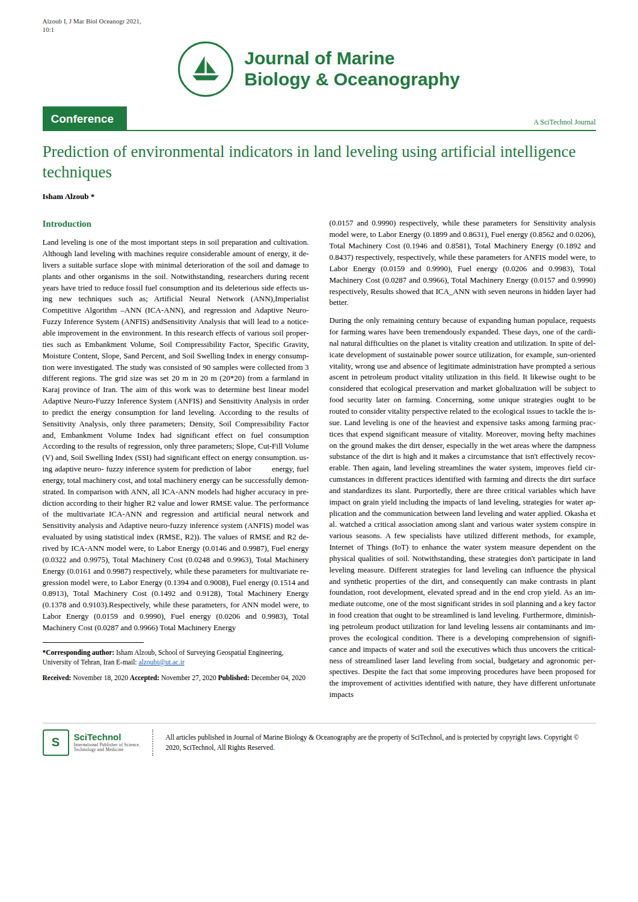Alzoub I, J Mar Biol Oceanogr 2021,
10:1
Journal of Marine
Biology & Oceanography
Conference
A SciTechnol Journal
Prediction of environmental indicators in land leveling using artificial intelligence techniques
Isham Alzoub *
Introduction
Land leveling is one of the most important steps in soil preparation and cultivation. Although land leveling with machines require considerable amount of energy, it delivers a suitable surface slope with minimal deterioration of the soil and damage to plants and other organisms in the soil. Notwithstanding, researchers during recent years have tried to reduce fossil fuel consumption and its deleterious side effects using new techniques such as; Artificial Neural Network (ANN),Imperialist Competitive Algorithm –ANN (ICA-ANN), and regression and Adaptive Neuro-Fuzzy Inference System (ANFIS) andSensitivity Analysis that will lead to a noticeable improvement in the environment. In this research effects of various soil properties such as Embankment Volume, Soil Compressibility Factor, Specific Gravity, Moisture Content, Slope, Sand Percent, and Soil Swelling Index in energy consumption were investigated. The study was consisted of 90 samples were collected from 3 different regions. The grid size was set 20 m in 20 m (20*20) from a farmland in Karaj province of Iran. The aim of this work was to determine best linear model Adaptive Neuro-Fuzzy Inference System (ANFIS) and Sensitivity Analysis in order to predict the energy consumption for land leveling. According to the results of Sensitivity Analysis, only three parameters; Density, Soil Compressibility Factor and, Embankment Volume Index had significant effect on fuel consumption According to the results of regression, only three parameters; Slope, Cut-Fill Volume (V) and, Soil Swelling Index (SSI) had significant effect on energy consumption. using adaptive neuro- fuzzy inference system for prediction of labor energy, fuel energy, total machinery cost, and total machinery energy can be successfully demonstrated. In comparison with ANN, all ICA-ANN models had higher accuracy in prediction according to their higher R2 value and lower RMSE value. The performance of the multivariate ICA-ANN and regression and artificial neural network and Sensitivity analysis and Adaptive neuro-fuzzy inference system (ANFIS) model was evaluated by using statistical index (RMSE, R2)). The values of RMSE and R2 derived by ICA-ANN model were, to Labor Energy (0.0146 and 0.9987), Fuel energy (0.0322 and 0.9975), Total Machinery Cost (0.0248 and 0.9963), Total Machinery Energy (0.0161 and 0.9987) respectively, while these parameters for multivariate regression model were, to Labor Energy (0.1394 and 0.9008), Fuel energy (0.1514 and 0.8913), Total Machinery Cost (0.1492 and 0.9128), Total Machinery Energy (0.1378 and 0.9103).Respectively, while these parameters, for ANN model were, to Labor Energy (0.0159 and 0.9990), Fuel energy (0.0206 and 0.9983), Total Machinery Cost (0.0287 and 0.9966) Total Machinery Energy
*Corresponding author: Isham Alzoub, School of Surveying Geospatial Engineering, University of Tehran, Iran E-mail: alzoubi@ut.ac.ir
Received: November 18, 2020 Accepted: November 27, 2020 Published: December 04, 2020
(0.0157 and 0.9990) respectively, while these parameters for Sensitivity analysis model were, to Labor Energy (0.1899 and 0.8631), Fuel energy (0.8562 and 0.0206), Total Machinery Cost (0.1946 and 0.8581), Total Machinery Energy (0.1892 and 0.8437) respectively, respectively, while these parameters for ANFIS model were, to Labor Energy (0.0159 and 0.9990), Fuel energy (0.0206 and 0.9983), Total Machinery Cost (0.0287 and 0.9966), Total Machinery Energy (0.0157 and 0.9990) respectively, Results showed that ICA_ANN with seven neurons in hidden layer had better.
During the only remaining century because of expanding human populace, requests for farming wares have been tremendously expanded. These days, one of the cardinal natural difficulties on the planet is vitality creation and utilization. In spite of delicate development of sustainable power source utilization, for example, sun-oriented vitality, wrong use and absence of legitimate administration have prompted a serious ascent in petroleum product vitality utilization in this field. It likewise ought to be considered that ecological preservation and market globalization will be subject to food security later on farming. Concerning, some unique strategies ought to be routed to consider vitality perspective related to the ecological issues to tackle the issue. Land leveling is one of the heaviest and expensive tasks among farming practices that expend significant measure of vitality. Moreover, moving hefty machines on the ground makes the dirt denser, especially in the wet areas where the dampness substance of the dirt is high and it makes a circumstance that isn't effectively recoverable. Then again, land leveling streamlines the water system, improves field circumstances in different practices identified with farming and directs the dirt surface and standardizes its slant. Purportedly, there are three critical variables which have impact on grain yield including the impacts of land leveling, strategies for water application and the communication between land leveling and water applied. Okasha et al. watched a critical association among slant and various water system conspire in various seasons. A few specialists have utilized different methods, for example, Internet of Things (IoT) to enhance the water system measure dependent on the physical qualities of soil. Notwithstanding, these strategies don't participate in land leveling measure. Different strategies for land leveling can influence the physical and synthetic properties of the dirt, and consequently can make contrasts in plant foundation, root development, elevated spread and in the end crop yield. As an immediate outcome, one of the most significant strides in soil planning and a key factor in food creation that ought to be streamlined is land leveling. Furthermore, diminishing petroleum product utilization for land leveling lessens air contaminants and improves the ecological condition. There is a developing comprehension of significance and impacts of water and soil the executives which thus uncovers the criticalness of streamlined laser land leveling from social, budgetary and agronomic perspectives. Despite the fact that some improving procedures have been proposed for the improvement of activities identified with nature, they have different unfortunate impacts
S
SciTechnol
International Publisher of Science,
Technology and Medicine
All articles published in Journal of Marine Biology & Oceanography are the property of SciTechnol, and is protected by copyright laws. Copyright © 2020, SciTechnol, All Rights Reserved.